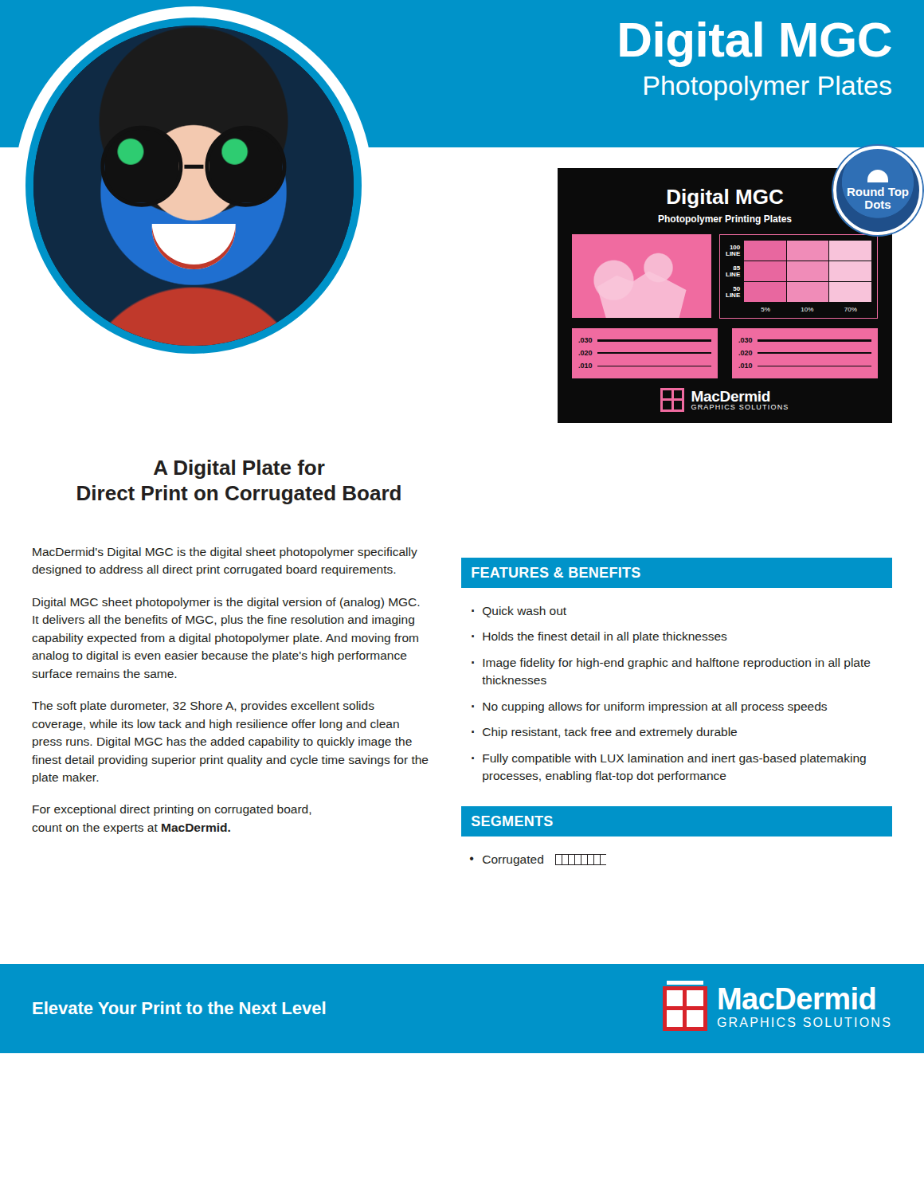Digital MGC
Photopolymer Plates
Round Top
Dots
Digital MGC
Photopolymer Printing Plates
| 100 LINE | | | |
| 85 LINE | | | |
| 50 LINE | | | |
5% 10% 70%
.030
.020
.010
.030
.020
.010
MacDermid GRAPHICS SOLUTIONS
A Digital Plate for
Direct Print on Corrugated Board
MacDermid's Digital MGC is the digital sheet photopolymer specifically designed to address all direct print corrugated board requirements.
Digital MGC sheet photopolymer is the digital version of (analog) MGC. It delivers all the benefits of MGC, plus the fine resolution and imaging capability expected from a digital photopolymer plate. And moving from analog to digital is even easier because the plate's high performance surface remains the same.
The soft plate durometer, 32 Shore A, provides excellent solids coverage, while its low tack and high resilience offer long and clean press runs. Digital MGC has the added capability to quickly image the finest detail providing superior print quality and cycle time savings for the plate maker.
For exceptional direct printing on corrugated board,
count on the experts at MacDermid.
FEATURES & BENEFITS
Quick wash out
Holds the finest detail in all plate thicknesses
Image fidelity for high-end graphic and halftone reproduction in all plate thicknesses
No cupping allows for uniform impression at all process speeds
Chip resistant, tack free and extremely durable
Fully compatible with LUX lamination and inert gas-based platemaking processes, enabling flat-top dot performance
SEGMENTS
Corrugated
Elevate Your Print to the Next Level
MacDermid GRAPHICS SOLUTIONS